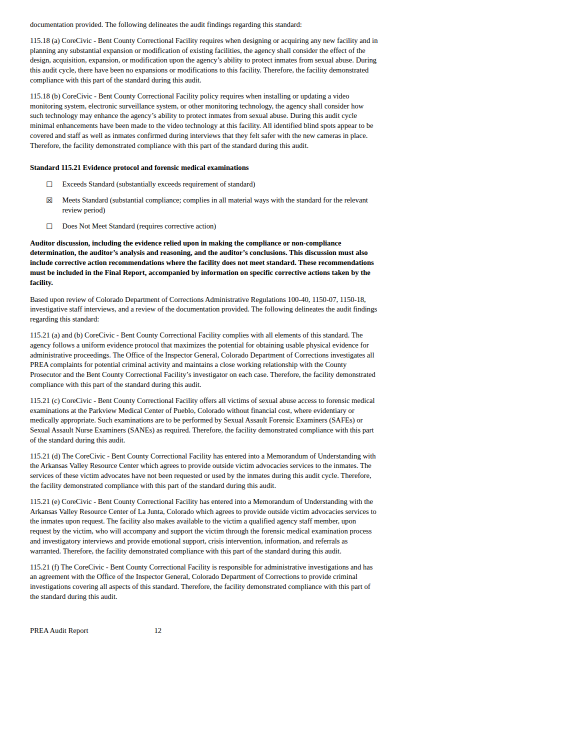documentation provided. The following delineates the audit findings regarding this standard:
115.18 (a) CoreCivic - Bent County Correctional Facility requires when designing or acquiring any new facility and in planning any substantial expansion or modification of existing facilities, the agency shall consider the effect of the design, acquisition, expansion, or modification upon the agency’s ability to protect inmates from sexual abuse. During this audit cycle, there have been no expansions or modifications to this facility. Therefore, the facility demonstrated compliance with this part of the standard during this audit.
115.18 (b) CoreCivic - Bent County Correctional Facility policy requires when installing or updating a video monitoring system, electronic surveillance system, or other monitoring technology, the agency shall consider how such technology may enhance the agency’s ability to protect inmates from sexual abuse. During this audit cycle minimal enhancements have been made to the video technology at this facility. All identified blind spots appear to be covered and staff as well as inmates confirmed during interviews that they felt safer with the new cameras in place. Therefore, the facility demonstrated compliance with this part of the standard during this audit.
Standard 115.21 Evidence protocol and forensic medical examinations
☐Exceeds Standard (substantially exceeds requirement of standard)
☒Meets Standard (substantial compliance; complies in all material ways with the standard for the relevant review period)
☐Does Not Meet Standard (requires corrective action)
Auditor discussion, including the evidence relied upon in making the compliance or non-compliance determination, the auditor’s analysis and reasoning, and the auditor’s conclusions. This discussion must also include corrective action recommendations where the facility does not meet standard. These recommendations must be included in the Final Report, accompanied by information on specific corrective actions taken by the facility.
Based upon review of Colorado Department of Corrections Administrative Regulations 100-40, 1150-07, 1150-18, investigative staff interviews, and a review of the documentation provided. The following delineates the audit findings regarding this standard:
115.21 (a) and (b) CoreCivic - Bent County Correctional Facility complies with all elements of this standard. The agency follows a uniform evidence protocol that maximizes the potential for obtaining usable physical evidence for administrative proceedings. The Office of the Inspector General, Colorado Department of Corrections investigates all PREA complaints for potential criminal activity and maintains a close working relationship with the County Prosecutor and the Bent County Correctional Facility’s investigator on each case. Therefore, the facility demonstrated compliance with this part of the standard during this audit.
115.21 (c) CoreCivic - Bent County Correctional Facility offers all victims of sexual abuse access to forensic medical examinations at the Parkview Medical Center of Pueblo, Colorado without financial cost, where evidentiary or medically appropriate. Such examinations are to be performed by Sexual Assault Forensic Examiners (SAFEs) or Sexual Assault Nurse Examiners (SANEs) as required. Therefore, the facility demonstrated compliance with this part of the standard during this audit.
115.21 (d) The CoreCivic - Bent County Correctional Facility has entered into a Memorandum of Understanding with the Arkansas Valley Resource Center which agrees to provide outside victim advocacies services to the inmates. The services of these victim advocates have not been requested or used by the inmates during this audit cycle. Therefore, the facility demonstrated compliance with this part of the standard during this audit.
115.21 (e) CoreCivic - Bent County Correctional Facility has entered into a Memorandum of Understanding with the Arkansas Valley Resource Center of La Junta, Colorado which agrees to provide outside victim advocacies services to the inmates upon request. The facility also makes available to the victim a qualified agency staff member, upon request by the victim, who will accompany and support the victim through the forensic medical examination process and investigatory interviews and provide emotional support, crisis intervention, information, and referrals as warranted. Therefore, the facility demonstrated compliance with this part of the standard during this audit.
115.21 (f) The CoreCivic - Bent County Correctional Facility is responsible for administrative investigations and has an agreement with the Office of the Inspector General, Colorado Department of Corrections to provide criminal investigations covering all aspects of this standard. Therefore, the facility demonstrated compliance with this part of the standard during this audit.
PREA Audit Report 12